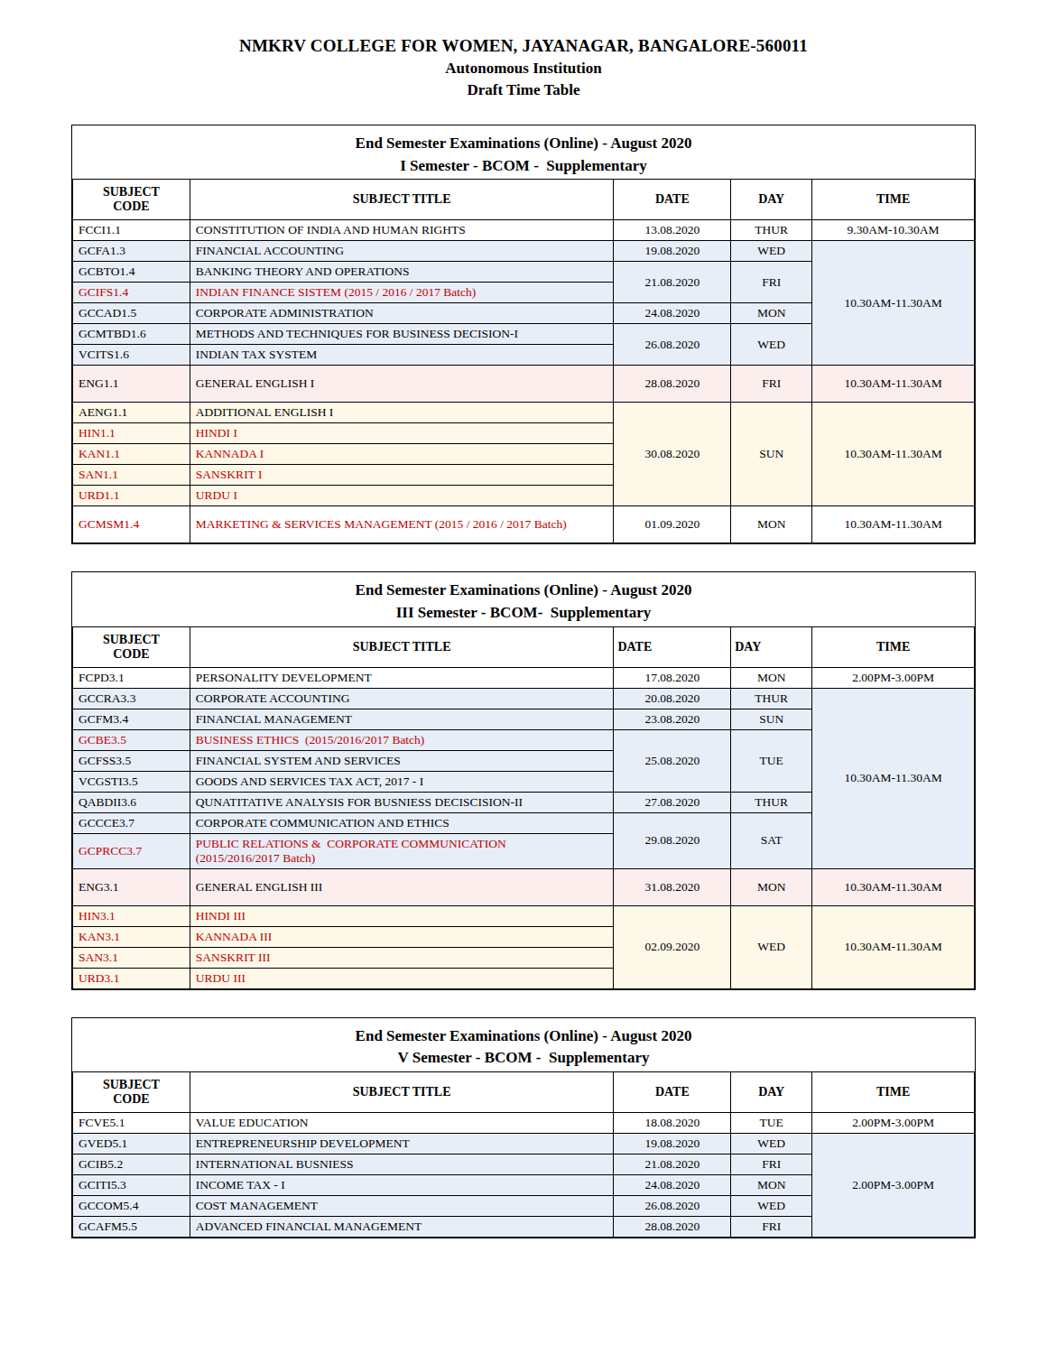NMKRV COLLEGE FOR WOMEN, JAYANAGAR, BANGALORE-560011
Autonomous Institution
Draft Time Table
End Semester Examinations (Online) - August 2020
I Semester - BCOM - Supplementary
| SUBJECT CODE | SUBJECT TITLE | DATE | DAY | TIME |
| --- | --- | --- | --- | --- |
| FCCI1.1 | CONSTITUTION OF INDIA AND HUMAN RIGHTS | 13.08.2020 | THUR | 9.30AM-10.30AM |
| GCFA1.3 | FINANCIAL ACCOUNTING | 19.08.2020 | WED | 10.30AM-11.30AM |
| GCBTO1.4 | BANKING THEORY AND OPERATIONS | 21.08.2020 | FRI |
| GCIFS1.4 | INDIAN FINANCE SISTEM (2015 / 2016 / 2017 Batch) |
| GCCAD1.5 | CORPORATE ADMINISTRATION | 24.08.2020 | MON |
| GCMTBD1.6 | METHODS AND TECHNIQUES FOR BUSINESS DECISION-I | 26.08.2020 | WED |
| VCITS1.6 | INDIAN TAX SYSTEM |
| ENG1.1 | GENERAL ENGLISH I | 28.08.2020 | FRI | 10.30AM-11.30AM |
| AENG1.1 | ADDITIONAL ENGLISH I | 30.08.2020 | SUN | 10.30AM-11.30AM |
| HIN1.1 | HINDI I |
| KAN1.1 | KANNADA I |
| SAN1.1 | SANSKRIT I |
| URD1.1 | URDU I |
| GCMSM1.4 | MARKETING & SERVICES MANAGEMENT (2015 / 2016 / 2017 Batch) | 01.09.2020 | MON | 10.30AM-11.30AM |
End Semester Examinations (Online) - August 2020
III Semester - BCOM- Supplementary
| SUBJECT CODE | SUBJECT TITLE | DATE | DAY | TIME |
| --- | --- | --- | --- | --- |
| FCPD3.1 | PERSONALITY DEVELOPMENT | 17.08.2020 | MON | 2.00PM-3.00PM |
| GCCRA3.3 | CORPORATE ACCOUNTING | 20.08.2020 | THUR | 10.30AM-11.30AM |
| GCFM3.4 | FINANCIAL MANAGEMENT | 23.08.2020 | SUN |
| GCBE3.5 | BUSINESS ETHICS (2015/2016/2017 Batch) | 25.08.2020 | TUE |
| GCFSS3.5 | FINANCIAL SYSTEM AND SERVICES |
| VCGSTI3.5 | GOODS AND SERVICES TAX ACT, 2017 - I |
| QABDII3.6 | QUNATITATIVE ANALYSIS FOR BUSNIESS DECISCISION-II | 27.08.2020 | THUR |
| GCCCE3.7 | CORPORATE COMMUNICATION AND ETHICS | 29.08.2020 | SAT |
| GCPRCC3.7 | PUBLIC RELATIONS & CORPORATE COMMUNICATION (2015/2016/2017 Batch) |
| ENG3.1 | GENERAL ENGLISH III | 31.08.2020 | MON | 10.30AM-11.30AM |
| HIN3.1 | HINDI III | 02.09.2020 | WED | 10.30AM-11.30AM |
| KAN3.1 | KANNADA III |
| SAN3.1 | SANSKRIT III |
| URD3.1 | URDU III |
End Semester Examinations (Online) - August 2020
V Semester - BCOM - Supplementary
| SUBJECT CODE | SUBJECT TITLE | DATE | DAY | TIME |
| --- | --- | --- | --- | --- |
| FCVE5.1 | VALUE EDUCATION | 18.08.2020 | TUE | 2.00PM-3.00PM |
| GVED5.1 | ENTREPRENEURSHIP DEVELOPMENT | 19.08.2020 | WED | 2.00PM-3.00PM |
| GCIB5.2 | INTERNATIONAL BUSNIESS | 21.08.2020 | FRI |
| GCITI5.3 | INCOME TAX - I | 24.08.2020 | MON |
| GCCOM5.4 | COST MANAGEMENT | 26.08.2020 | WED |
| GCAFM5.5 | ADVANCED FINANCIAL MANAGEMENT | 28.08.2020 | FRI |